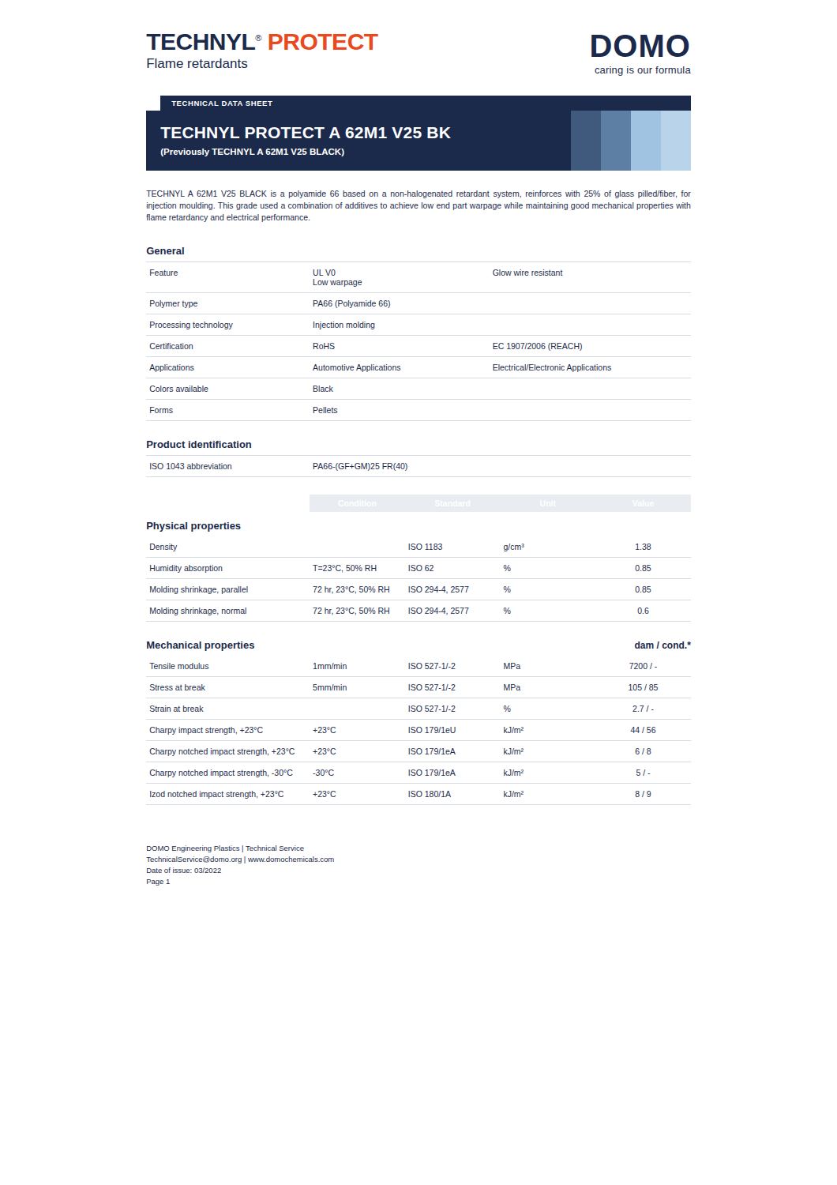TECHNYL® PROTECT
Flame retardants
DOMO
caring is our formula
TECHNICAL DATA SHEET
TECHNYL PROTECT A 62M1 V25 BK
(Previously TECHNYL A 62M1 V25 BLACK)
TECHNYL A 62M1 V25 BLACK is a polyamide 66 based on a non-halogenated retardant system, reinforces with 25% of glass pilled/fiber, for injection moulding. This grade used a combination of additives to achieve low end part warpage while maintaining good mechanical properties with flame retardancy and electrical performance.
General
| Feature | UL V0 Low warpage | Glow wire resistant |
| Polymer type | PA66 (Polyamide 66) | |
| Processing technology | Injection molding | |
| Certification | RoHS | EC 1907/2006 (REACH) |
| Applications | Automotive Applications | Electrical/Electronic Applications |
| Colors available | Black | |
| Forms | Pellets | |
Product identification
| ISO 1043 abbreviation | PA66-(GF+GM)25 FR(40) |
Condition Standard Unit Value
Physical properties
| Density | | ISO 1183 | g/cm³ | 1.38 |
| Humidity absorption | T=23°C, 50% RH | ISO 62 | % | 0.85 |
| Molding shrinkage, parallel | 72 hr, 23°C, 50% RH | ISO 294-4, 2577 | % | 0.85 |
| Molding shrinkage, normal | 72 hr, 23°C, 50% RH | ISO 294-4, 2577 | % | 0.6 |
Mechanical properties
dam / cond.*
| Tensile modulus | 1mm/min | ISO 527-1/-2 | MPa | 7200 / - |
| Stress at break | 5mm/min | ISO 527-1/-2 | MPa | 105 / 85 |
| Strain at break | | ISO 527-1/-2 | % | 2.7 / - |
| Charpy impact strength, +23°C | +23°C | ISO 179/1eU | kJ/m² | 44 / 56 |
| Charpy notched impact strength, +23°C | +23°C | ISO 179/1eA | kJ/m² | 6 / 8 |
| Charpy notched impact strength, -30°C | -30°C | ISO 179/1eA | kJ/m² | 5 / - |
| Izod notched impact strength, +23°C | +23°C | ISO 180/1A | kJ/m² | 8 / 9 |
DOMO Engineering Plastics | Technical Service
TechnicalService@domo.org | www.domochemicals.com
Date of issue: 03/2022
Page 1